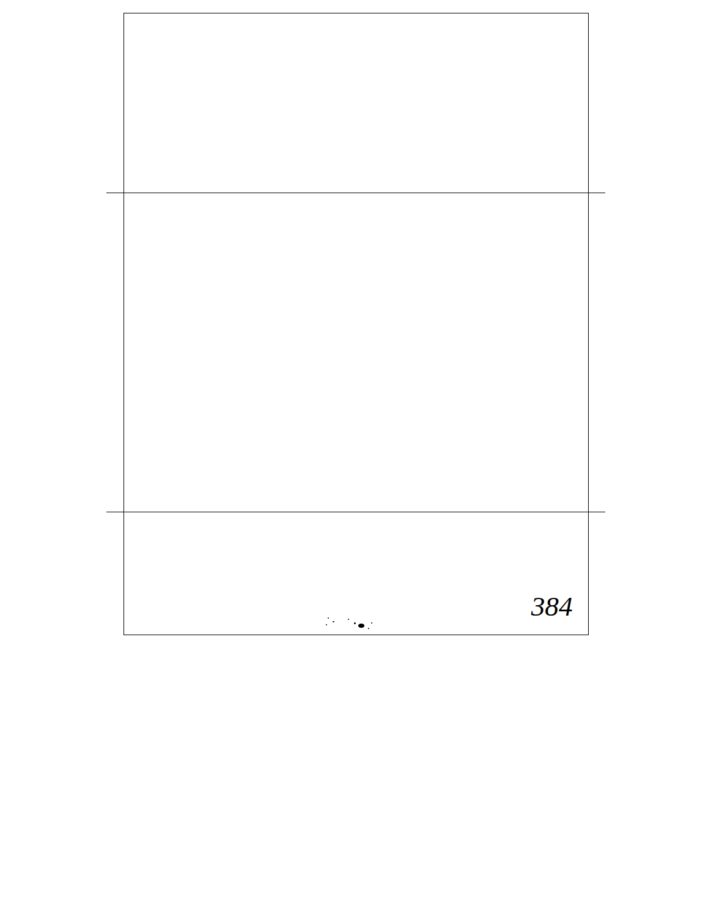384